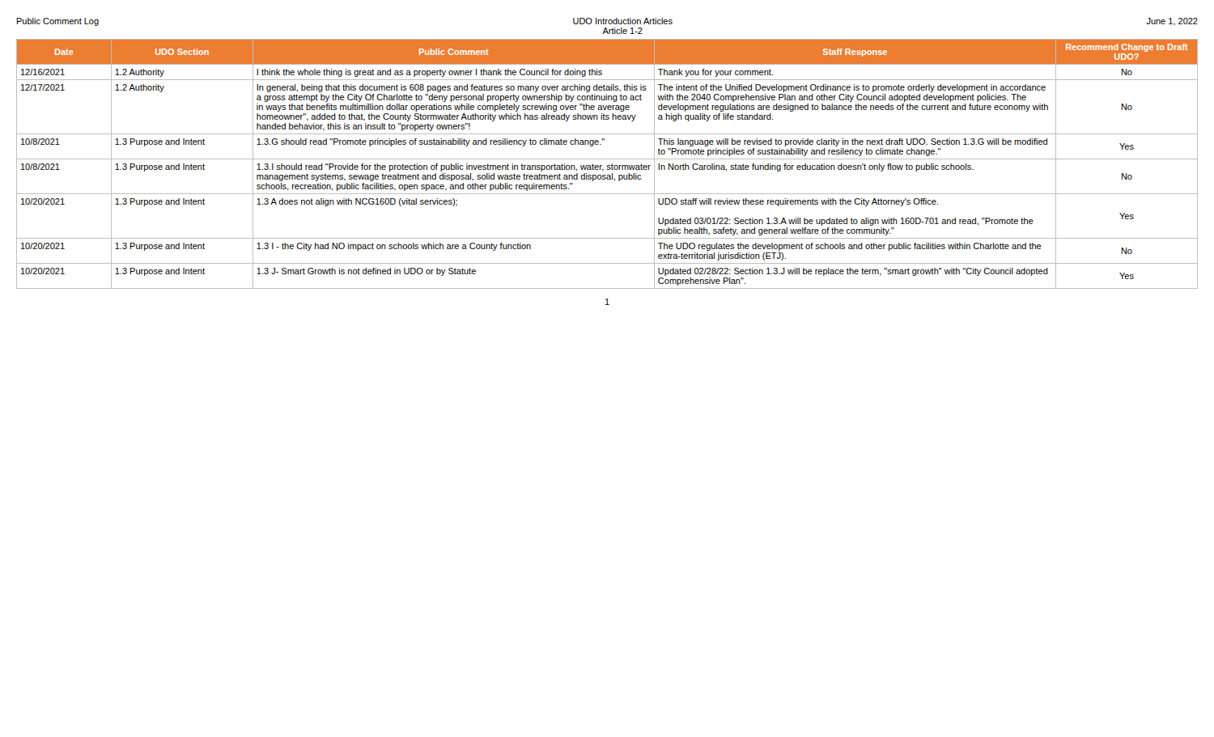Public Comment Log
UDO Introduction Articles
Article 1-2
June 1, 2022
| Date | UDO Section | Public Comment | Staff Response | Recommend Change to Draft UDO? |
| --- | --- | --- | --- | --- |
| 12/16/2021 | 1.2 Authority | I think the whole thing is great and as a property owner I thank the Council for doing this | Thank you for your comment. | No |
| 12/17/2021 | 1.2 Authority | In general, being that this document is 608 pages and features so many over arching details, this is a gross attempt by the City Of Charlotte to "deny personal property ownership by continuing to act in ways that benefits multimillion dollar operations while completely screwing over "the average homeowner", added to that, the County Stormwater Authority which has already shown its heavy handed behavior, this is an insult to "property owners"! | The intent of the Unified Development Ordinance is to promote orderly development in accordance with the 2040 Comprehensive Plan and other City Council adopted development policies. The development regulations are designed to balance the needs of the current and future economy with a high quality of life standard. | No |
| 10/8/2021 | 1.3 Purpose and Intent | 1.3.G should read "Promote principles of sustainability and resiliency to climate change." | This language will be revised to provide clarity in the next draft UDO. Section 1.3.G will be modified to "Promote principles of sustainability and resilency to climate change." | Yes |
| 10/8/2021 | 1.3 Purpose and Intent | 1.3.I should read "Provide for the protection of public investment in transportation, water, stormwater management systems, sewage treatment and disposal, solid waste treatment and disposal, public schools, recreation, public facilities, open space, and other public requirements." | In North Carolina, state funding for education doesn't only flow to public schools. | No |
| 10/20/2021 | 1.3 Purpose and Intent | 1.3 A does not align with NCG160D (vital services); | UDO staff will review these requirements with the City Attorney's Office. Updated 03/01/22: Section 1.3.A will be updated to align with 160D-701 and read, "Promote the public health, safety, and general welfare of the community." | Yes |
| 10/20/2021 | 1.3 Purpose and Intent | 1.3 I - the City had NO impact on schools which are a County function | The UDO regulates the development of schools and other public facilities within Charlotte and the extra-territorial jurisdiction (ETJ). | No |
| 10/20/2021 | 1.3 Purpose and Intent | 1.3 J- Smart Growth is not defined in UDO or by Statute | Updated 02/28/22: Section 1.3.J will be replace the term, "smart growth" with "City Council adopted Comprehensive Plan". | Yes |
1